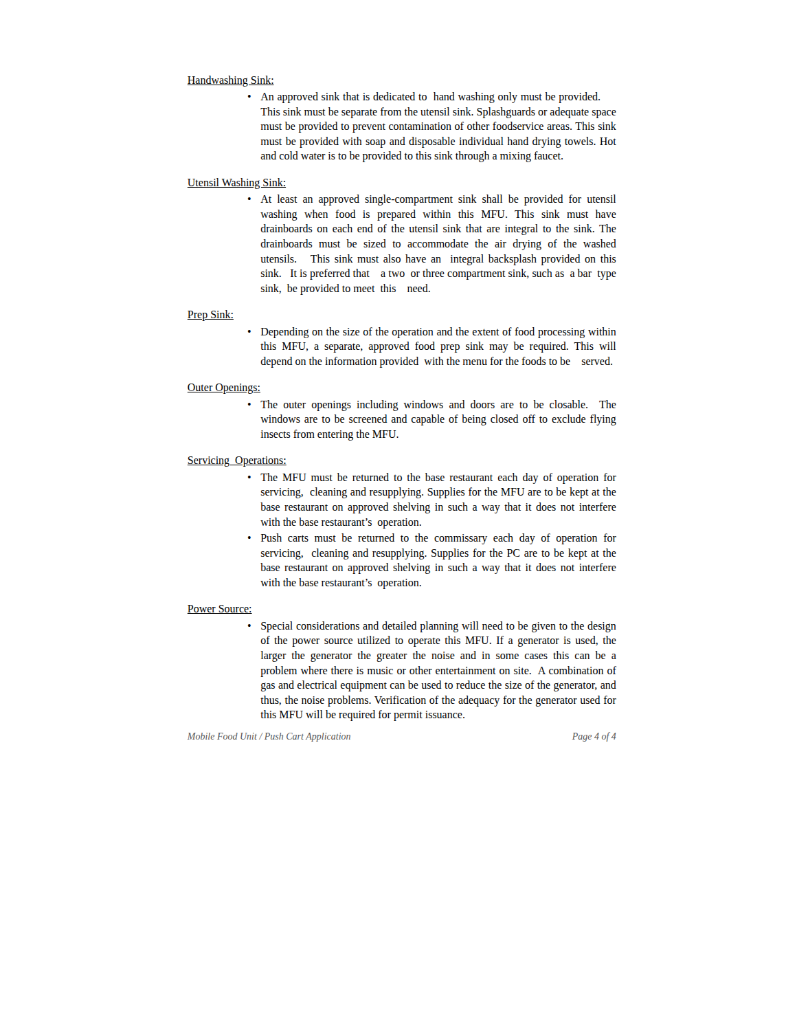Handwashing Sink:
An approved sink that is dedicated to hand washing only must be provided. This sink must be separate from the utensil sink. Splashguards or adequate space must be provided to prevent contamination of other foodservice areas. This sink must be provided with soap and disposable individual hand drying towels. Hot and cold water is to be provided to this sink through a mixing faucet.
Utensil Washing Sink:
At least an approved single-compartment sink shall be provided for utensil washing when food is prepared within this MFU. This sink must have drainboards on each end of the utensil sink that are integral to the sink. The drainboards must be sized to accommodate the air drying of the washed utensils. This sink must also have an integral backsplash provided on this sink. It is preferred that a two or three compartment sink, such as a bar type sink, be provided to meet this need.
Prep Sink:
Depending on the size of the operation and the extent of food processing within this MFU, a separate, approved food prep sink may be required. This will depend on the information provided with the menu for the foods to be served.
Outer Openings:
The outer openings including windows and doors are to be closable. The windows are to be screened and capable of being closed off to exclude flying insects from entering the MFU.
Servicing Operations:
The MFU must be returned to the base restaurant each day of operation for servicing, cleaning and resupplying. Supplies for the MFU are to be kept at the base restaurant on approved shelving in such a way that it does not interfere with the base restaurant’s operation.
Push carts must be returned to the commissary each day of operation for servicing, cleaning and resupplying. Supplies for the PC are to be kept at the base restaurant on approved shelving in such a way that it does not interfere with the base restaurant’s operation.
Power Source:
Special considerations and detailed planning will need to be given to the design of the power source utilized to operate this MFU. If a generator is used, the larger the generator the greater the noise and in some cases this can be a problem where there is music or other entertainment on site. A combination of gas and electrical equipment can be used to reduce the size of the generator, and thus, the noise problems. Verification of the adequacy for the generator used for this MFU will be required for permit issuance.
Mobile Food Unit / Push Cart Application Page 4 of 4